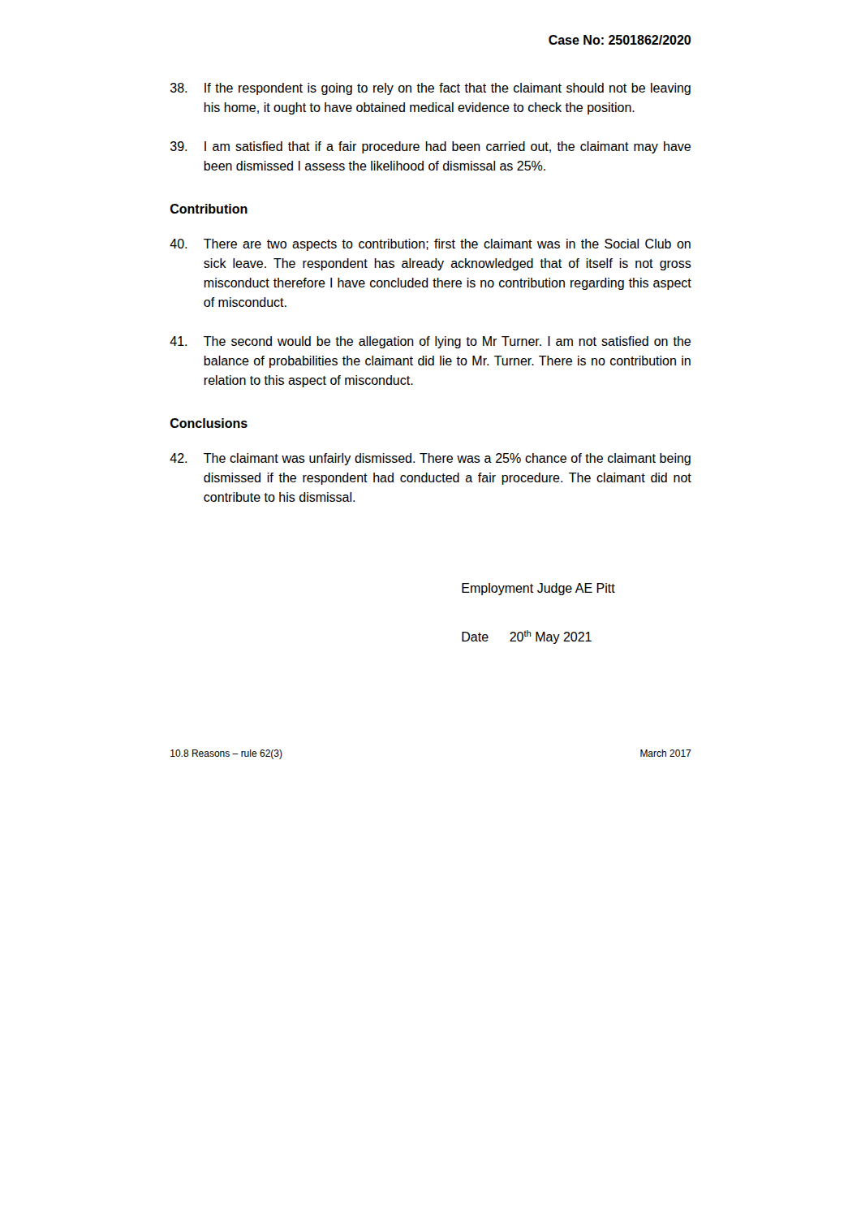Case No: 2501862/2020
38. If the respondent is going to rely on the fact that the claimant should not be leaving his home, it ought to have obtained medical evidence to check the position.
39. I am satisfied that if a fair procedure had been carried out, the claimant may have been dismissed I assess the likelihood of dismissal as 25%.
Contribution
40. There are two aspects to contribution; first the claimant was in the Social Club on sick leave. The respondent has already acknowledged that of itself is not gross misconduct therefore I have concluded there is no contribution regarding this aspect of misconduct.
41. The second would be the allegation of lying to Mr Turner. I am not satisfied on the balance of probabilities the claimant did lie to Mr. Turner. There is no contribution in relation to this aspect of misconduct.
Conclusions
42. The claimant was unfairly dismissed. There was a 25% chance of the claimant being dismissed if the respondent had conducted a fair procedure. The claimant did not contribute to his dismissal.
Employment Judge AE Pitt
Date 20th May 2021
10.8 Reasons – rule 62(3) March 2017